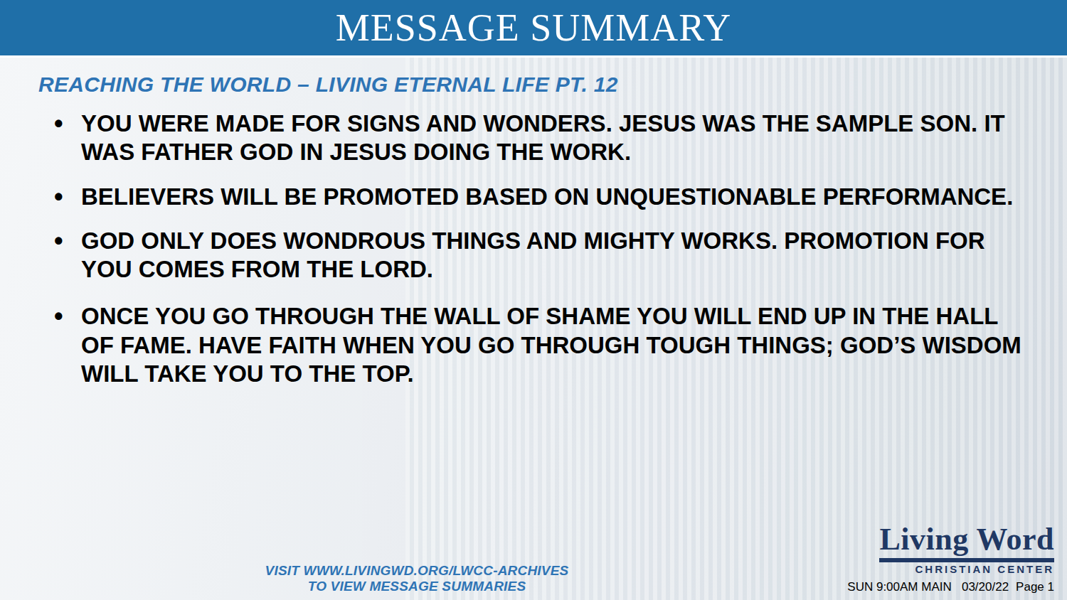Message Summary
REACHING THE WORLD – LIVING ETERNAL LIFE PT. 12
You were made for signs and wonders. Jesus was the sample son. It was Father God in Jesus doing the work.
Believers will be promoted based on unquestionable performance.
God only does wondrous things and mighty works. Promotion for you comes from the Lord.
Once you go through the wall of shame you will end up in the hall of fame. Have faith when you go through tough things; God’s wisdom will take you to the top.
VISIT WWW.LIVINGWD.ORG/LWCC-ARCHIVES
TO VIEW MESSAGE SUMMARIES
Living Word
Christian Center
SUN 9:00AM MAIN 03/20/22Page 1